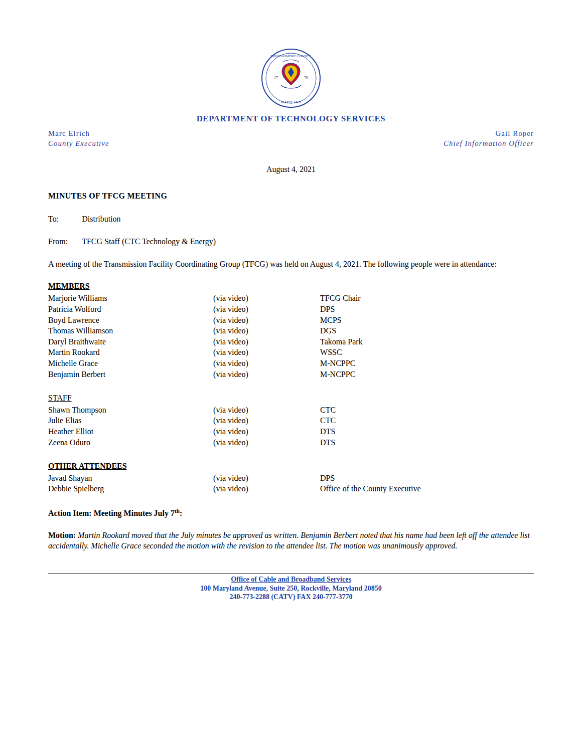MONTGOMERY COUNTY MARYLAND 17 76
DEPARTMENT OF TECHNOLOGY SERVICES
| Marc Elrich | Gail Roper |
| County Executive | Chief Information Officer |
August 4, 2021
MINUTES OF TFCG MEETING
To: Distribution
From: TFCG Staff (CTC Technology & Energy)
A meeting of the Transmission Facility Coordinating Group (TFCG) was held on August 4, 2021. The following people were in attendance:
MEMBERS
| Marjorie Williams | (via video) | TFCG Chair |
| Patricia Wolford | (via video) | DPS |
| Boyd Lawrence | (via video) | MCPS |
| Thomas Williamson | (via video) | DGS |
| Daryl Braithwaite | (via video) | Takoma Park |
| Martin Rookard | (via video) | WSSC |
| Michelle Grace | (via video) | M-NCPPC |
| Benjamin Berbert | (via video) | M-NCPPC |
STAFF
| Shawn Thompson | (via video) | CTC |
| Julie Elias | (via video) | CTC |
| Heather Elliot | (via video) | DTS |
| Zeena Oduro | (via video) | DTS |
OTHER ATTENDEES
| Javad Shayan | (via video) | DPS |
| Debbie Spielberg | (via video) | Office of the County Executive |
Action Item: Meeting Minutes July 7th:
Motion: Martin Rookard moved that the July minutes be approved as written. Benjamin Berbert noted that his name had been left off the attendee list accidentally. Michelle Grace seconded the motion with the revision to the attendee list. The motion was unanimously approved.
Office of Cable and Broadband Services
100 Maryland Avenue, Suite 250, Rockville, Maryland 20850
240-773-2288 (CATV) FAX 240-777-3770